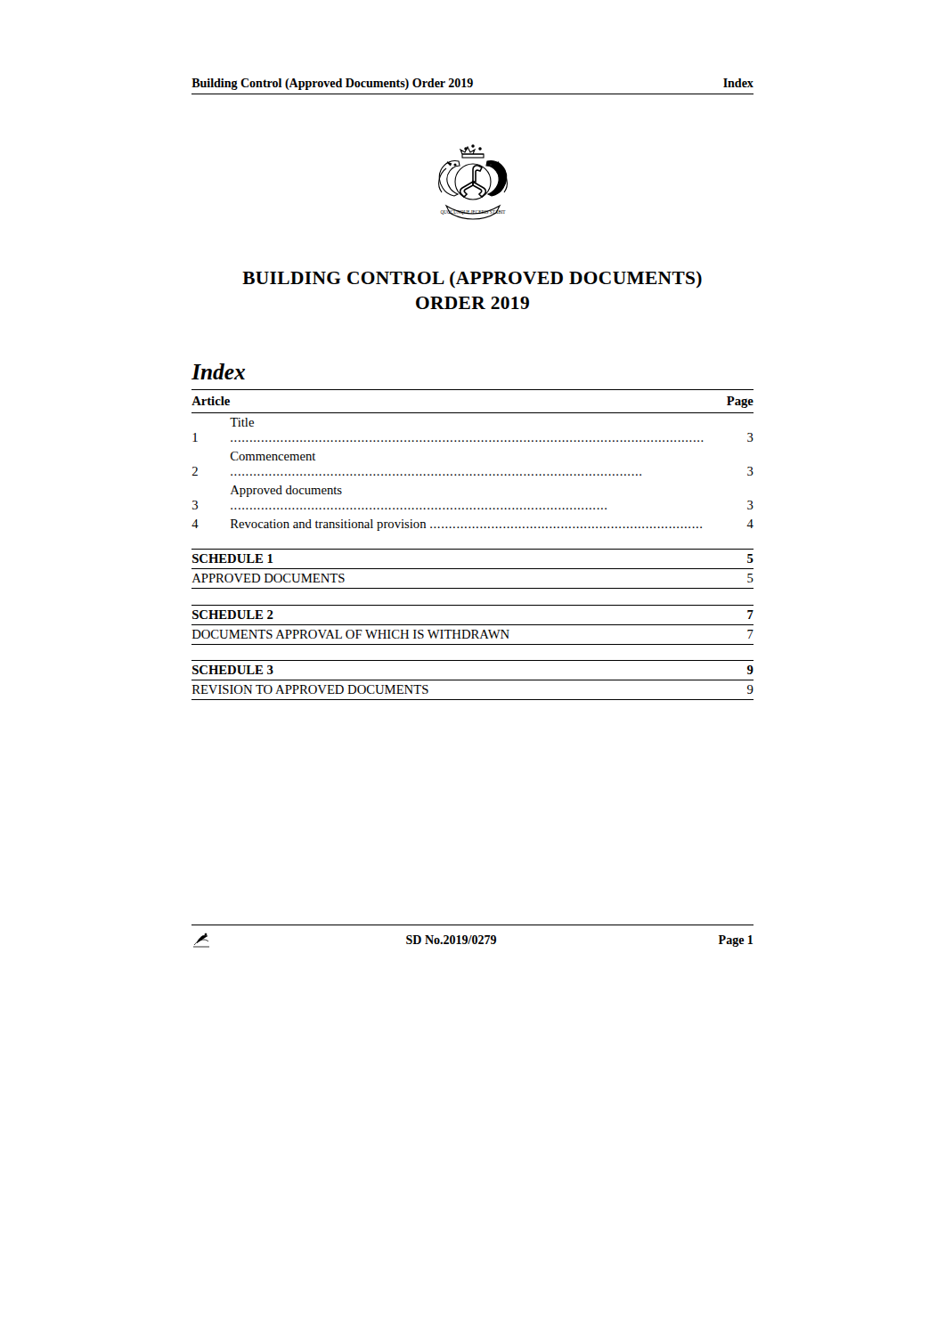Building Control (Approved Documents) Order 2019 Index
QUOCUNQUE JECERIS STABIT
BUILDING CONTROL (APPROVED DOCUMENTS)
ORDER 2019
Index
| Article | | Page |
| 1 | Title ........................................................................................................................... | 3 |
| 2 | Commencement ........................................................................................................... | 3 |
| 3 | Approved documents .................................................................................................. | 3 |
| 4 | Revocation and transitional provision ....................................................................... | 4 |
| SCHEDULE 1 | 5 |
| APPROVED DOCUMENTS | 5 |
| SCHEDULE 2 | 7 |
| DOCUMENTS APPROVAL OF WHICH IS WITHDRAWN | 7 |
| SCHEDULE 3 | 9 |
| REVISION TO APPROVED DOCUMENTS | 9 |
SD No.2019/0279 Page 1